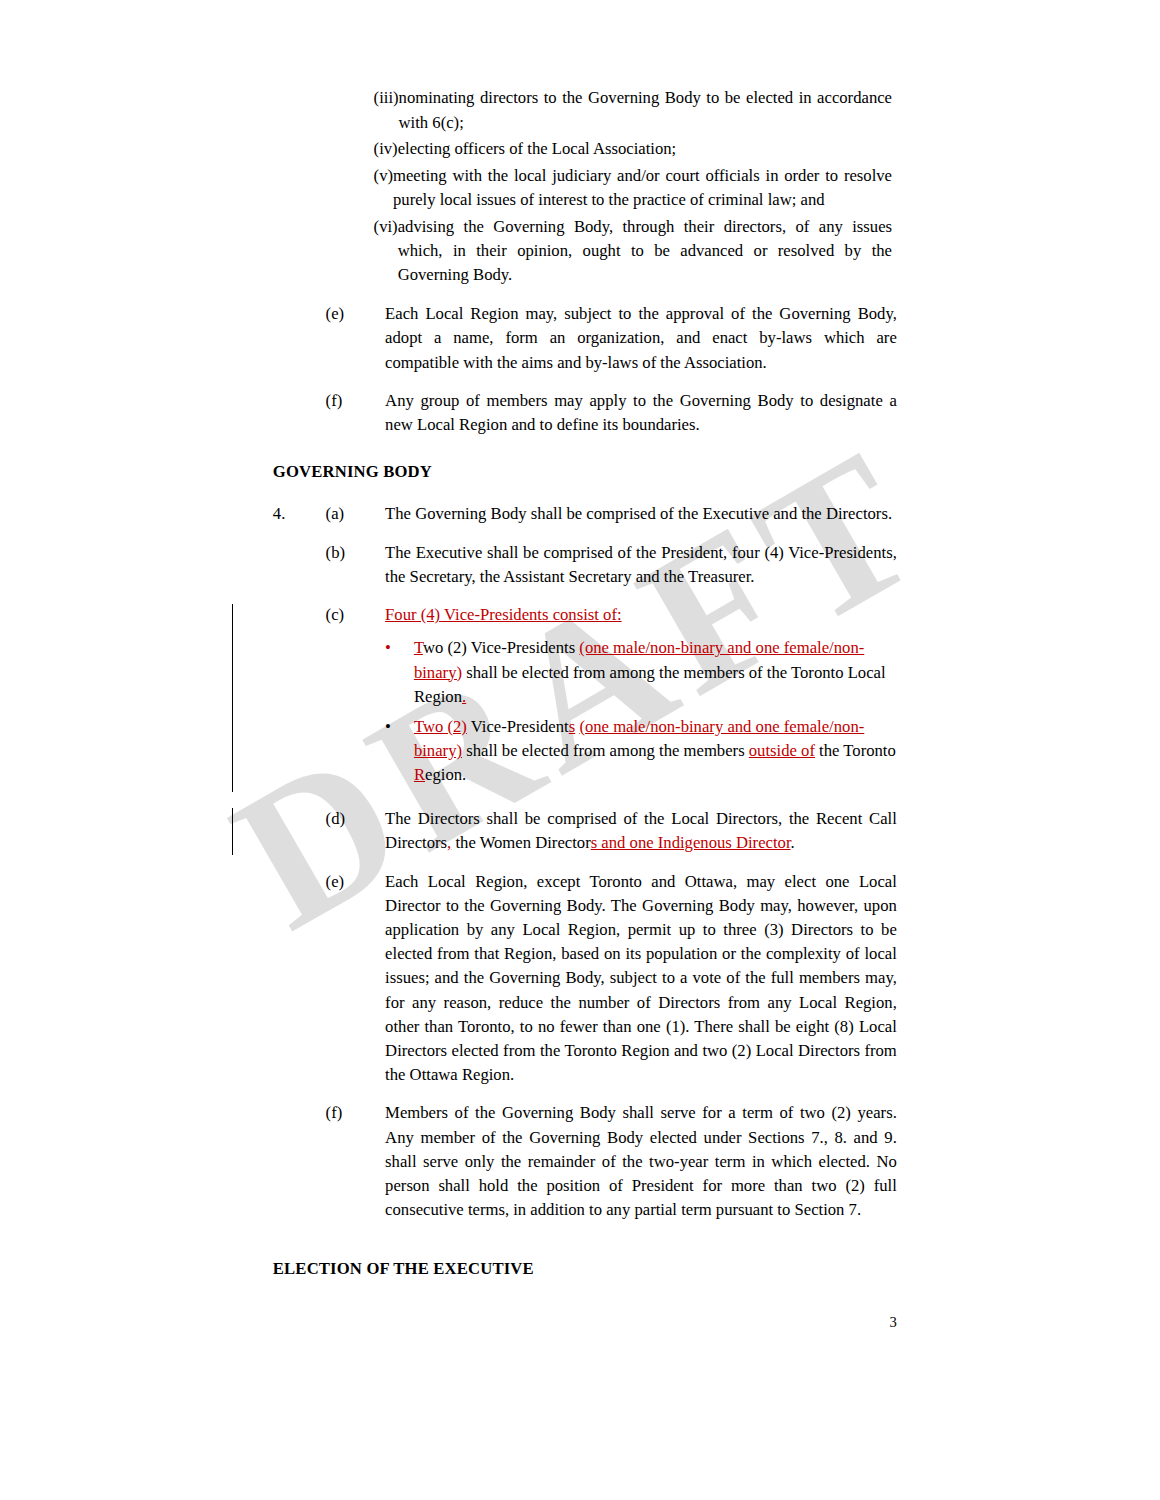DRAFT
(iii) nominating directors to the Governing Body to be elected in accordance with 6(c);
(iv) electing officers of the Local Association;
(v) meeting with the local judiciary and/or court officials in order to resolve purely local issues of interest to the practice of criminal law; and
(vi) advising the Governing Body, through their directors, of any issues which, in their opinion, ought to be advanced or resolved by the Governing Body.
(e) Each Local Region may, subject to the approval of the Governing Body, adopt a name, form an organization, and enact by-laws which are compatible with the aims and by-laws of the Association.
(f) Any group of members may apply to the Governing Body to designate a new Local Region and to define its boundaries.
GOVERNING BODY
4. (a) The Governing Body shall be comprised of the Executive and the Directors.
(b) The Executive shall be comprised of the President, four (4) Vice-Presidents, the Secretary, the Assistant Secretary and the Treasurer.
(c) Four (4) Vice-Presidents consist of:
• Two (2) Vice-Presidents (one male/non-binary and one female/non-binary) shall be elected from among the members of the Toronto Local Region.
• Two (2) Vice-Presidents (one male/non-binary and one female/non-binary) shall be elected from among the members outside of the Toronto Region.
(d) The Directors shall be comprised of the Local Directors, the Recent Call Directors, the Women Directors and one Indigenous Director.
(e) Each Local Region, except Toronto and Ottawa, may elect one Local Director to the Governing Body. The Governing Body may, however, upon application by any Local Region, permit up to three (3) Directors to be elected from that Region, based on its population or the complexity of local issues; and the Governing Body, subject to a vote of the full members may, for any reason, reduce the number of Directors from any Local Region, other than Toronto, to no fewer than one (1). There shall be eight (8) Local Directors elected from the Toronto Region and two (2) Local Directors from the Ottawa Region.
(f) Members of the Governing Body shall serve for a term of two (2) years. Any member of the Governing Body elected under Sections 7., 8. and 9. shall serve only the remainder of the two-year term in which elected. No person shall hold the position of President for more than two (2) full consecutive terms, in addition to any partial term pursuant to Section 7.
ELECTION OF THE EXECUTIVE
3